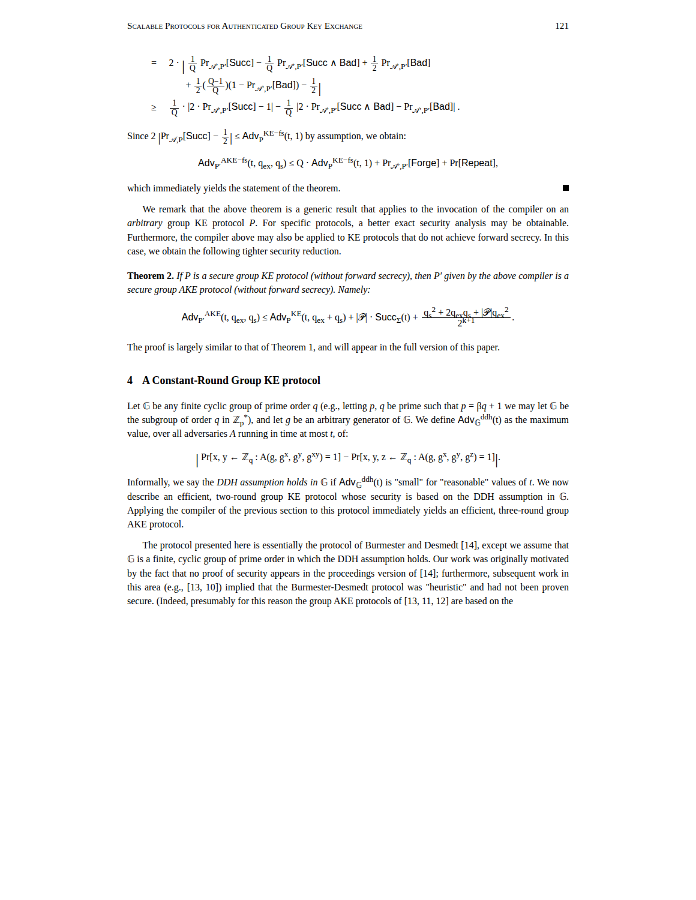Scalable Protocols for Authenticated Group Key Exchange 121
= 2 · | 1 Q Pr𝒜′,P′[Succ] − 1 Q Pr𝒜′,P′[Succ ∧ Bad] + 12 Pr𝒜′,P′[Bad] + 12(Q−1 Q)(1 − Pr𝒜′,P′[Bad]) − 12| ≥ 1 Q · |2 · Pr𝒜′,P′[Succ] − 1| − 1 Q |2 · Pr𝒜′,P′[Succ ∧ Bad] − Pr𝒜′,P′[Bad]| .
Since 2 |Pr𝒜,P[Succ] − 12| ≤ AdvPKE−fs(t, 1) by assumption, we obtain:
AdvP′AKE−fs(t, qex, qs) ≤ Q · AdvPKE−fs(t, 1) + Pr𝒜′,P′[Forge] + Pr[Repeat],
which immediately yields the statement of the theorem.
We remark that the above theorem is a generic result that applies to the invocation of the compiler on an arbitrary group KE protocol P. For specific protocols, a better exact security analysis may be obtainable. Furthermore, the compiler above may also be applied to KE protocols that do not achieve forward secrecy. In this case, we obtain the following tighter security reduction.
Theorem 2. If P is a secure group KE protocol (without forward secrecy), then P′ given by the above compiler is a secure group AKE protocol (without forward secrecy). Namely:
AdvP′AKE(t, qex, qs) ≤ AdvPKE(t, qex + qs) + |𝒫| · SuccΣ(t) + qs2 + 2qexqs + |𝒫|qex22k+1.
The proof is largely similar to that of Theorem 1, and will appear in the full version of this paper.
4 A Constant-Round Group KE protocol
Let 𝔾 be any finite cyclic group of prime order q (e.g., letting p, q be prime such that p = βq + 1 we may let 𝔾 be the subgroup of order q in ℤp*), and let g be an arbitrary generator of 𝔾. We define Adv𝔾ddh(t) as the maximum value, over all adversaries A running in time at most t, of:
| Pr[x, y ← ℤq : A(g, gx, gy, gxy) = 1] − Pr[x, y, z ← ℤq : A(g, gx, gy, gz) = 1]|.
Informally, we say the DDH assumption holds in 𝔾 if Adv𝔾ddh(t) is "small" for "reasonable" values of t. We now describe an efficient, two-round group KE protocol whose security is based on the DDH assumption in 𝔾. Applying the compiler of the previous section to this protocol immediately yields an efficient, three-round group AKE protocol.
The protocol presented here is essentially the protocol of Burmester and Desmedt [14], except we assume that 𝔾 is a finite, cyclic group of prime order in which the DDH assumption holds. Our work was originally motivated by the fact that no proof of security appears in the proceedings version of [14]; furthermore, subsequent work in this area (e.g., [13, 10]) implied that the Burmester-Desmedt protocol was "heuristic" and had not been proven secure. (Indeed, presumably for this reason the group AKE protocols of [13, 11, 12] are based on the